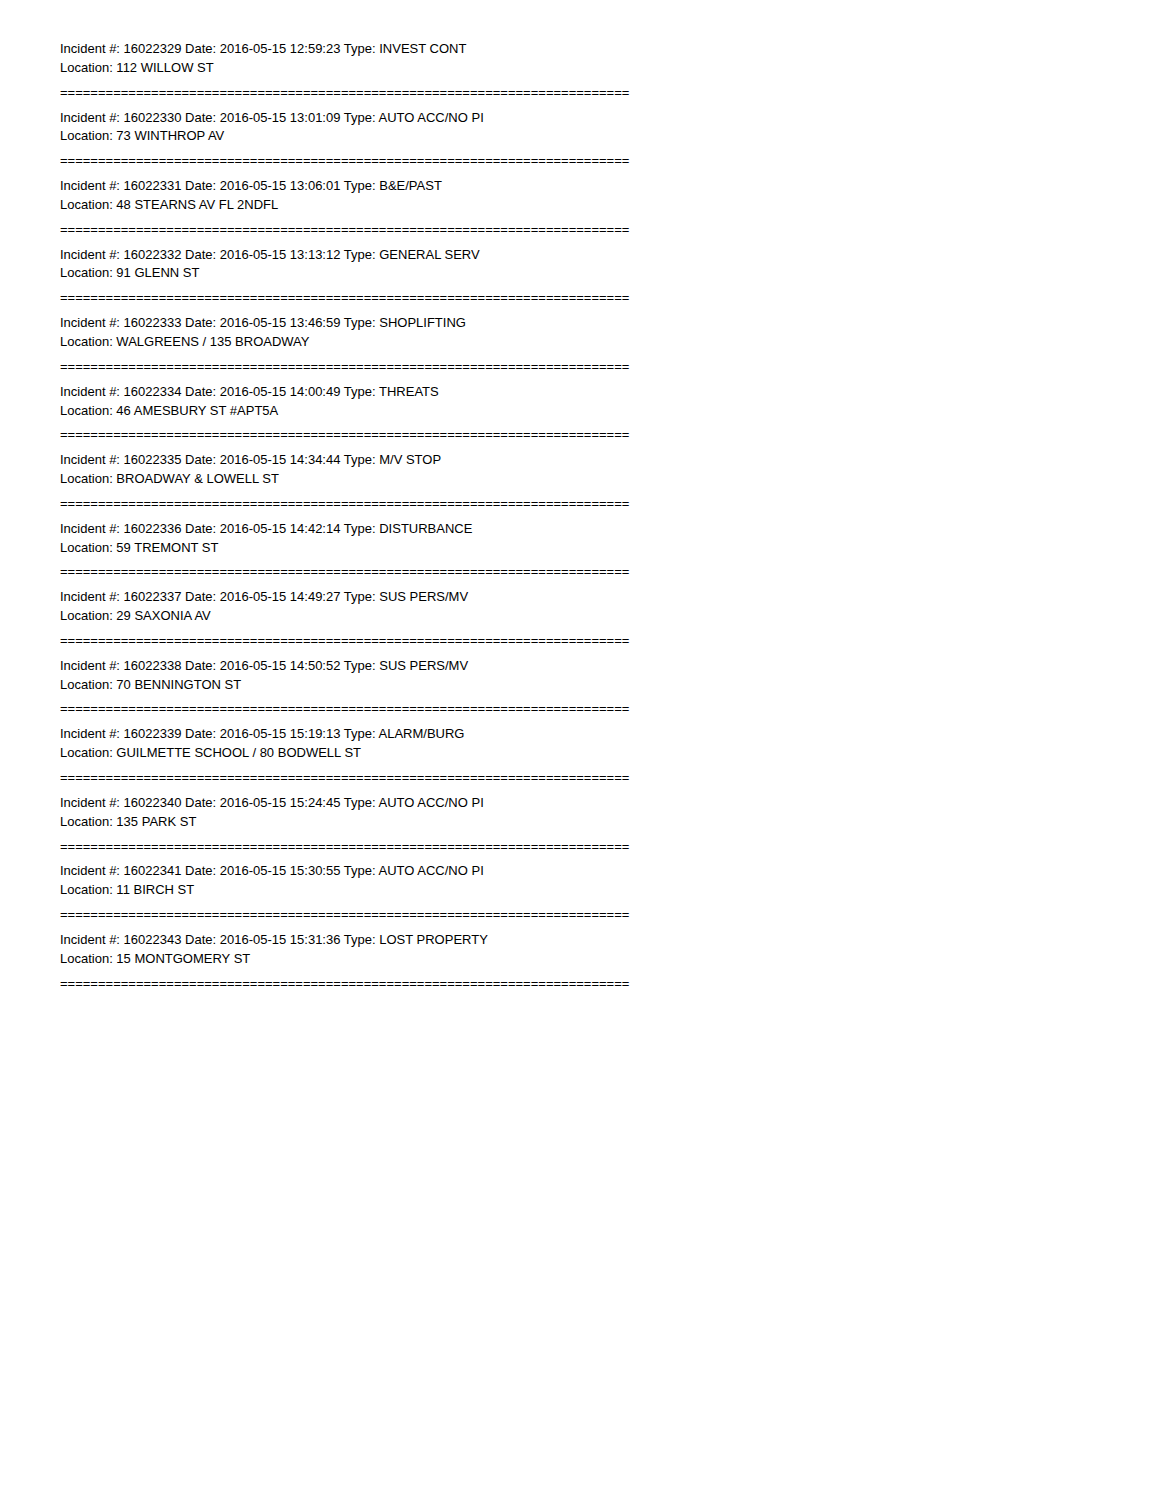Incident #: 16022329 Date: 2016-05-15 12:59:23 Type: INVEST CONT
Location: 112 WILLOW ST
===========================================================================
Incident #: 16022330 Date: 2016-05-15 13:01:09 Type: AUTO ACC/NO PI
Location: 73 WINTHROP AV
===========================================================================
Incident #: 16022331 Date: 2016-05-15 13:06:01 Type: B&E/PAST
Location: 48 STEARNS AV FL 2NDFL
===========================================================================
Incident #: 16022332 Date: 2016-05-15 13:13:12 Type: GENERAL SERV
Location: 91 GLENN ST
===========================================================================
Incident #: 16022333 Date: 2016-05-15 13:46:59 Type: SHOPLIFTING
Location: WALGREENS / 135 BROADWAY
===========================================================================
Incident #: 16022334 Date: 2016-05-15 14:00:49 Type: THREATS
Location: 46 AMESBURY ST #APT5A
===========================================================================
Incident #: 16022335 Date: 2016-05-15 14:34:44 Type: M/V STOP
Location: BROADWAY & LOWELL ST
===========================================================================
Incident #: 16022336 Date: 2016-05-15 14:42:14 Type: DISTURBANCE
Location: 59 TREMONT ST
===========================================================================
Incident #: 16022337 Date: 2016-05-15 14:49:27 Type: SUS PERS/MV
Location: 29 SAXONIA AV
===========================================================================
Incident #: 16022338 Date: 2016-05-15 14:50:52 Type: SUS PERS/MV
Location: 70 BENNINGTON ST
===========================================================================
Incident #: 16022339 Date: 2016-05-15 15:19:13 Type: ALARM/BURG
Location: GUILMETTE SCHOOL / 80 BODWELL ST
===========================================================================
Incident #: 16022340 Date: 2016-05-15 15:24:45 Type: AUTO ACC/NO PI
Location: 135 PARK ST
===========================================================================
Incident #: 16022341 Date: 2016-05-15 15:30:55 Type: AUTO ACC/NO PI
Location: 11 BIRCH ST
===========================================================================
Incident #: 16022343 Date: 2016-05-15 15:31:36 Type: LOST PROPERTY
Location: 15 MONTGOMERY ST
===========================================================================